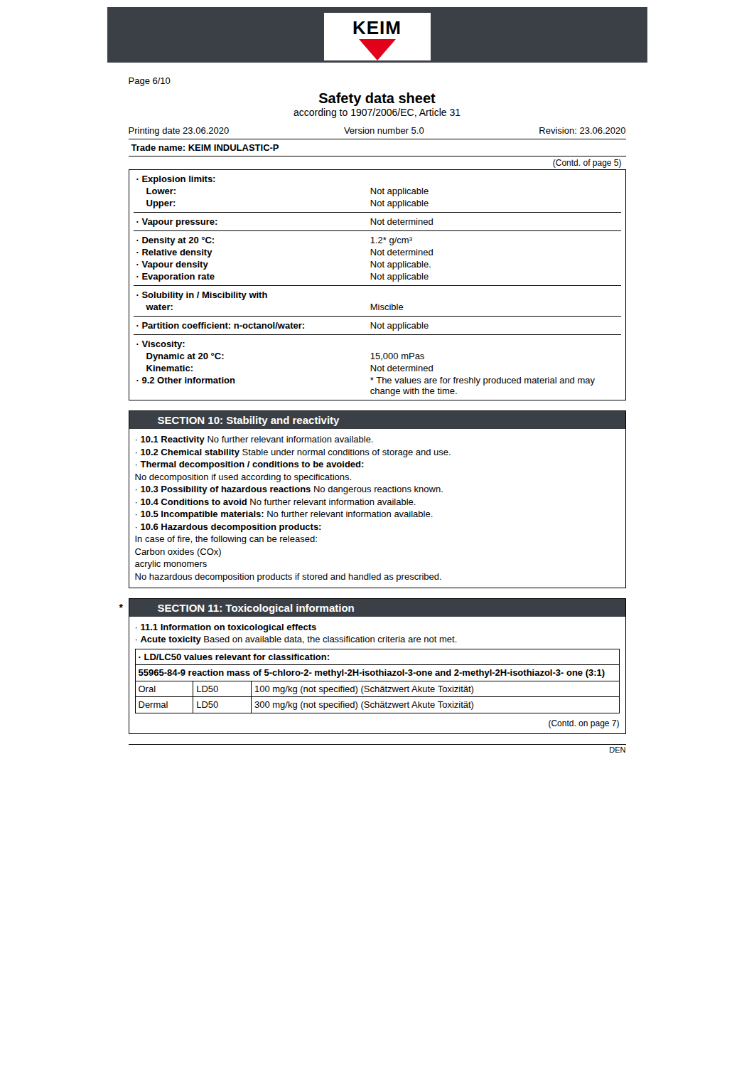KEIM
Page 6/10
Safety data sheet
according to 1907/2006/EC, Article 31
Printing date 23.06.2020
Version number 5.0
Revision: 23.06.2020
Trade name: KEIM INDULASTIC-P
(Contd. of page 5)
| · Explosion limits: | |
| Lower: | Not applicable |
| Upper: | Not applicable |
| · Vapour pressure: | Not determined |
| · Density at 20 °C: | 1.2* g/cm³ |
| · Relative density | Not determined |
| · Vapour density | Not applicable. |
| · Evaporation rate | Not applicable |
| · Solubility in / Miscibility with | |
| water: | Miscible |
| · Partition coefficient: n-octanol/water: | Not applicable |
| · Viscosity: | |
| Dynamic at 20 °C: | 15,000 mPas |
| Kinematic: | Not determined |
| · 9.2 Other information | * The values are for freshly produced material and may change with the time. |
SECTION 10: Stability and reactivity
· 10.1 Reactivity No further relevant information available.
· 10.2 Chemical stability Stable under normal conditions of storage and use.
· Thermal decomposition / conditions to be avoided:
No decomposition if used according to specifications.
· 10.3 Possibility of hazardous reactions No dangerous reactions known.
· 10.4 Conditions to avoid No further relevant information available.
· 10.5 Incompatible materials: No further relevant information available.
· 10.6 Hazardous decomposition products:
In case of fire, the following can be released:
Carbon oxides (COx)
acrylic monomers
No hazardous decomposition products if stored and handled as prescribed.
*
SECTION 11: Toxicological information
· 11.1 Information on toxicological effects
· Acute toxicity Based on available data, the classification criteria are not met.
| · LD/LC50 values relevant for classification: |
| 55965-84-9 reaction mass of 5-chloro-2- methyl-2H-isothiazol-3-one and 2-methyl-2H-isothiazol-3- one (3:1) |
| Oral | LD50 | 100 mg/kg (not specified) (Schätzwert Akute Toxizität) |
| Dermal | LD50 | 300 mg/kg (not specified) (Schätzwert Akute Toxizität) |
(Contd. on page 7)
DEN